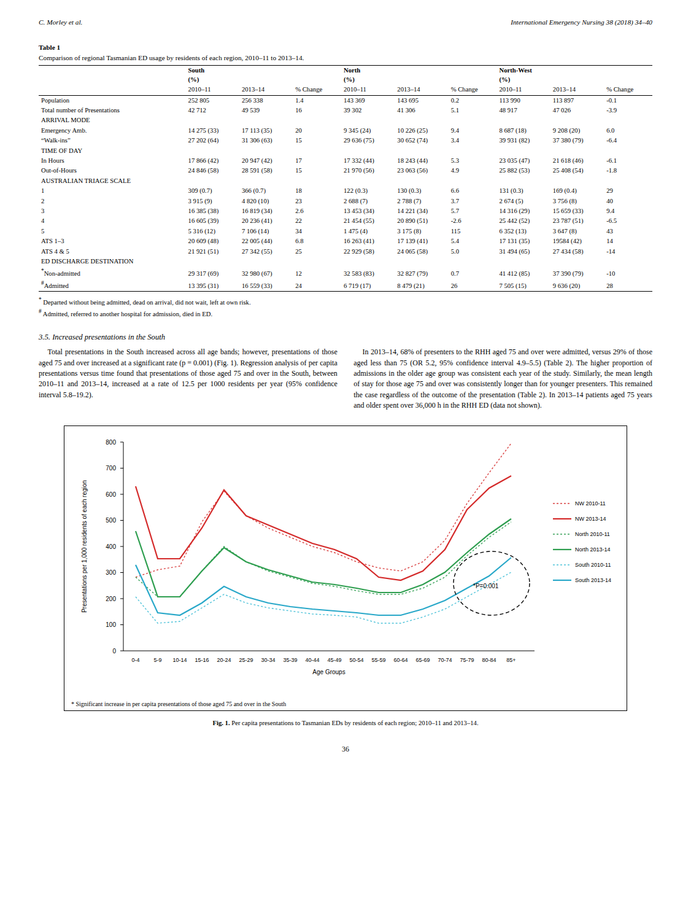C. Morley et al.
International Emergency Nursing 38 (2018) 34–40
Table 1 Comparison of regional Tasmanian ED usage by residents of each region, 2010–11 to 2013–14.
| | South (%) | North (%) | North-West (%) |
| --- | --- | --- | --- |
| | 2010–11 | 2013–14 | % Change | 2010–11 | 2013–14 | % Change | 2010–11 | 2013–14 | % Change |
| Population | 252 805 | 256 338 | 1.4 | 143 369 | 143 695 | 0.2 | 113 990 | 113 897 | -0.1 |
| Total number of Presentations | 42 712 | 49 539 | 16 | 39 302 | 41 306 | 5.1 | 48 917 | 47 026 | -3.9 |
| ARRIVAL MODE | |
| Emergency Amb. | 14 275 (33) | 17 113 (35) | 20 | 9 345 (24) | 10 226 (25) | 9.4 | 8 687 (18) | 9 208 (20) | 6.0 |
| “Walk-ins” | 27 202 (64) | 31 306 (63) | 15 | 29 636 (75) | 30 652 (74) | 3.4 | 39 931 (82) | 37 380 (79) | -6.4 |
| TIME OF DAY | |
| In Hours | 17 866 (42) | 20 947 (42) | 17 | 17 332 (44) | 18 243 (44) | 5.3 | 23 035 (47) | 21 618 (46) | -6.1 |
| Out-of-Hours | 24 846 (58) | 28 591 (58) | 15 | 21 970 (56) | 23 063 (56) | 4.9 | 25 882 (53) | 25 408 (54) | -1.8 |
| AUSTRALIAN TRIAGE SCALE | |
| 1 | 309 (0.7) | 366 (0.7) | 18 | 122 (0.3) | 130 (0.3) | 6.6 | 131 (0.3) | 169 (0.4) | 29 |
| 2 | 3 915 (9) | 4 820 (10) | 23 | 2 688 (7) | 2 788 (7) | 3.7 | 2 674 (5) | 3 756 (8) | 40 |
| 3 | 16 385 (38) | 16 819 (34) | 2.6 | 13 453 (34) | 14 221 (34) | 5.7 | 14 316 (29) | 15 659 (33) | 9.4 |
| 4 | 16 605 (39) | 20 236 (41) | 22 | 21 454 (55) | 20 890 (51) | -2.6 | 25 442 (52) | 23 787 (51) | -6.5 |
| 5 | 5 316 (12) | 7 106 (14) | 34 | 1 475 (4) | 3 175 (8) | 115 | 6 352 (13) | 3 647 (8) | 43 |
| ATS 1–3 | 20 609 (48) | 22 005 (44) | 6.8 | 16 263 (41) | 17 139 (41) | 5.4 | 17 131 (35) | 19584 (42) | 14 |
| ATS 4 & 5 | 21 921 (51) | 27 342 (55) | 25 | 22 929 (58) | 24 065 (58) | 5.0 | 31 494 (65) | 27 434 (58) | -14 |
| ED DISCHARGE DESTINATION | |
| * Non-admitted | 29 317 (69) | 32 980 (67) | 12 | 32 583 (83) | 32 827 (79) | 0.7 | 41 412 (85) | 37 390 (79) | -10 |
| # Admitted | 13 395 (31) | 16 559 (33) | 24 | 6 719 (17) | 8 479 (21) | 26 | 7 505 (15) | 9 636 (20) | 28 |
* Departed without being admitted, dead on arrival, did not wait, left at own risk.
# Admitted, referred to another hospital for admission, died in ED.
3.5. Increased presentations in the South
Total presentations in the South increased across all age bands; however, presentations of those aged 75 and over increased at a significant rate (p = 0.001) (Fig. 1). Regression analysis of per capita presentations versus time found that presentations of those aged 75 and over in the South, between 2010–11 and 2013–14, increased at a rate of 12.5 per 1000 residents per year (95% confidence interval 5.8–19.2).
In 2013–14, 68% of presenters to the RHH aged 75 and over were admitted, versus 29% of those aged less than 75 (OR 5.2, 95% confidence interval 4.9–5.5) (Table 2). The higher proportion of admissions in the older age group was consistent each year of the study. Similarly, the mean length of stay for those age 75 and over was consistently longer than for younger presenters. This remained the case regardless of the outcome of the presentation (Table 2). In 2013–14 patients aged 75 years and older spent over 36,000 h in the RHH ED (data not shown).
0 100 200 300 400 500 600 700 800 Presentations per 1,000 residents of each region 0-4 5-9 10-14 15-16 20-24 25-29 30-34 35-39 40-44 45-49 50-54 55-59 60-64 65-69 70-74 75-79 80-84 85+ Age Groups *P=0.001 NW 2010-11 NW 2013-14 North 2010-11 North 2013-14 South 2010-11 South 2013-14
* Significant increase in per capita presentations of those aged 75 and over in the South
Fig. 1. Per capita presentations to Tasmanian EDs by residents of each region; 2010–11 and 2013–14.
36